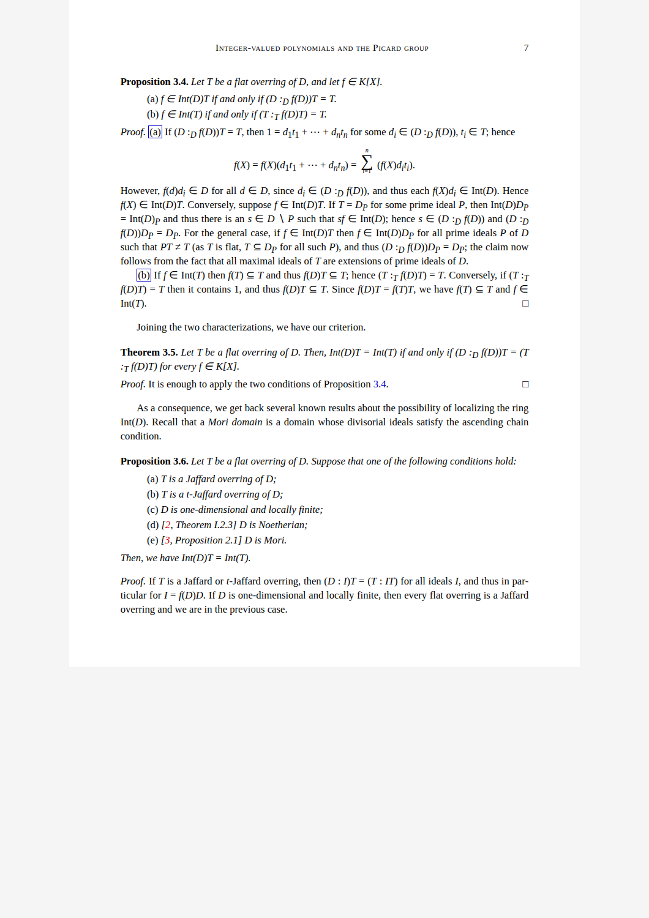Integer-valued polynomials and the Picard group 7
Proposition 3.4. Let T be a flat overring of D, and let f ∈ K[X].
(a) f ∈ Int(D)T if and only if (D :D f(D))T = T.
(b) f ∈ Int(T) if and only if (T :T f(D)T) = T.
Proof. (a) If (D :D f(D))T = T, then 1 = d1t1 + ⋯ + dntn for some di ∈ (D :D f(D)), ti ∈ T; hence
f(X) = f(X)(d1t1 + ⋯ + dntn) = n∑i=1 (f(X)diti).
However, f(d)di ∈ D for all d ∈ D, since di ∈ (D :D f(D)), and thus each f(X)di ∈ Int(D). Hence f(X) ∈ Int(D)T. Conversely, suppose f ∈ Int(D)T. If T = DP for some prime ideal P, then Int(D)DP = Int(D)P and thus there is an s ∈ D ∖ P such that sf ∈ Int(D); hence s ∈ (D :D f(D)) and (D :D f(D))DP = DP. For the general case, if f ∈ Int(D)T then f ∈ Int(D)DP for all prime ideals P of D such that PT ≠ T (as T is flat, T ⊆ DP for all such P), and thus (D :D f(D))DP = DP; the claim now follows from the fact that all maximal ideals of T are extensions of prime ideals of D.
(b) If f ∈ Int(T) then f(T) ⊆ T and thus f(D)T ⊆ T; hence (T :T f(D)T) = T. Conversely, if (T :T f(D)T) = T then it contains 1, and thus f(D)T ⊆ T. Since f(D)T = f(T)T, we have f(T) ⊆ T and f ∈ Int(T). □
Joining the two characterizations, we have our criterion.
Theorem 3.5. Let T be a flat overring of D. Then, Int(D)T = Int(T) if and only if (D :D f(D))T = (T :T f(D)T) for every f ∈ K[X].
Proof. It is enough to apply the two conditions of Proposition 3.4. □
As a consequence, we get back several known results about the possibility of localizing the ring Int(D). Recall that a Mori domain is a domain whose divisorial ideals satisfy the ascending chain condition.
Proposition 3.6. Let T be a flat overring of D. Suppose that one of the following conditions hold:
(a) T is a Jaffard overring of D;
(b) T is a t-Jaffard overring of D;
(c) D is one-dimensional and locally finite;
(d) [2, Theorem I.2.3] D is Noetherian;
(e) [3, Proposition 2.1] D is Mori.
Then, we have Int(D)T = Int(T).
Proof. If T is a Jaffard or t-Jaffard overring, then (D : I)T = (T : IT) for all ideals I, and thus in particular for I = f(D)D. If D is one-dimensional and locally finite, then every flat overring is a Jaffard overring and we are in the previous case.